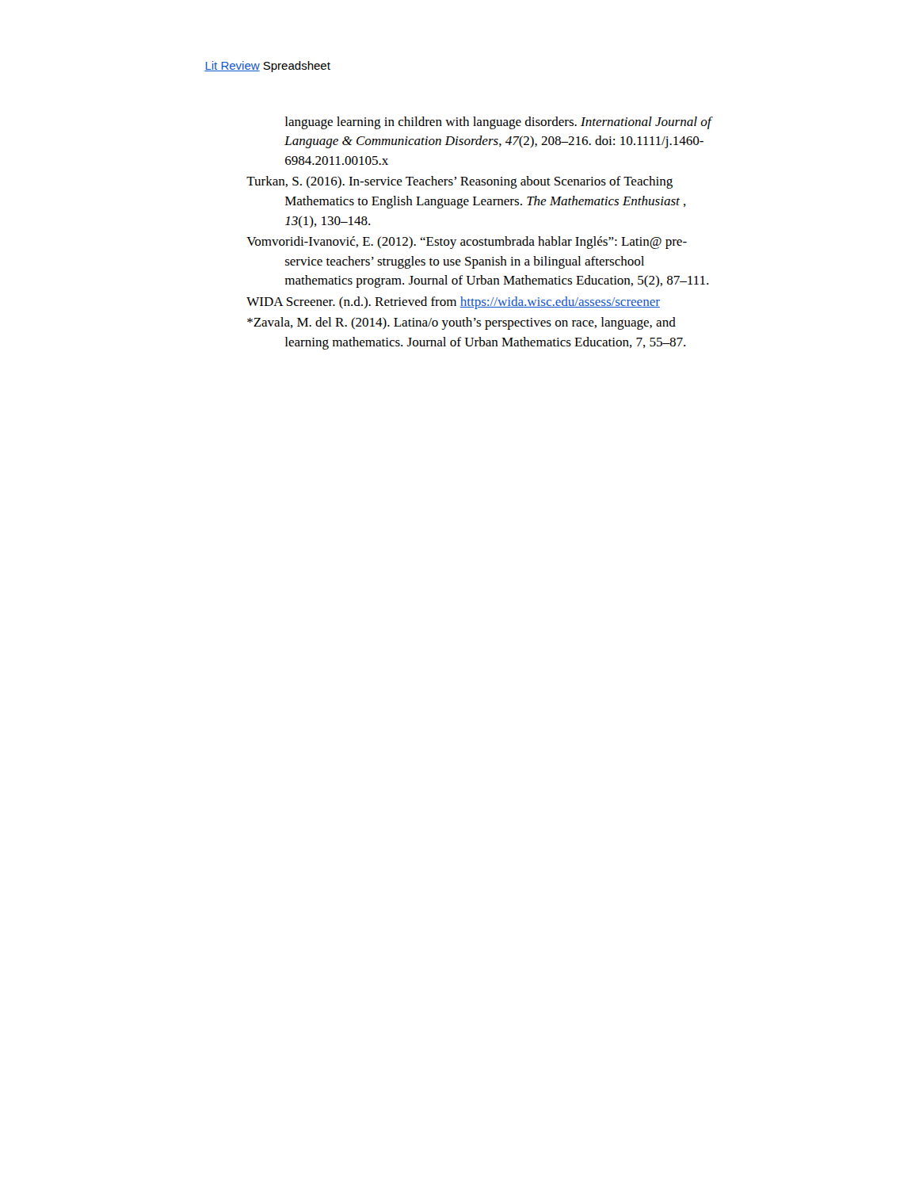Lit Review Spreadsheet
language learning in children with language disorders. International Journal of Language & Communication Disorders, 47(2), 208–216. doi: 10.1111/j.1460-6984.2011.00105.x
Turkan, S. (2016). In-service Teachers’ Reasoning about Scenarios of Teaching Mathematics to English Language Learners. The Mathematics Enthusiast , 13(1), 130–148.
Vomvoridi-Ivanović, E. (2012). “Estoy acostumbrada hablar Inglés”: Latin@ pre-service teachers’ struggles to use Spanish in a bilingual afterschool mathematics program. Journal of Urban Mathematics Education, 5(2), 87–111.
WIDA Screener. (n.d.). Retrieved from https://wida.wisc.edu/assess/screener
*Zavala, M. del R. (2014). Latina/o youth’s perspectives on race, language, and learning mathematics. Journal of Urban Mathematics Education, 7, 55–87.